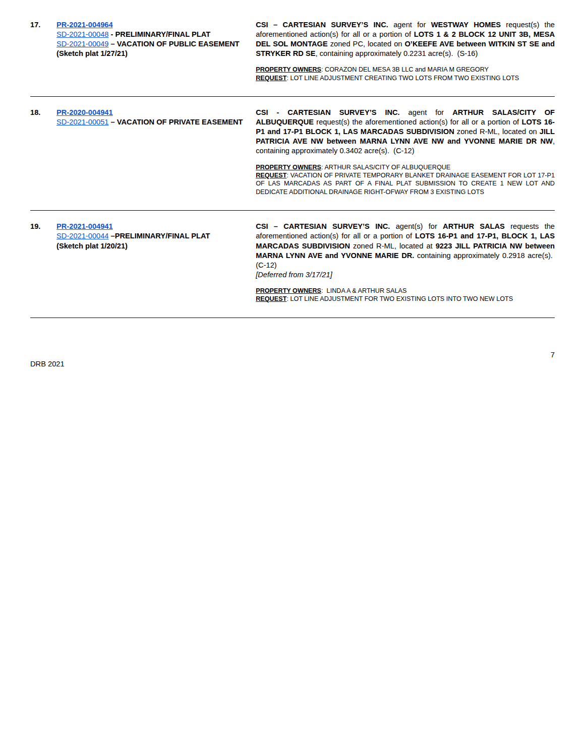| 17. | PR-2021-004964 SD-2021-00048 - PRELIMINARY/FINAL PLAT SD-2021-00049 – VACATION OF PUBLIC EASEMENT (Sketch plat 1/27/21) | CSI – CARTESIAN SURVEY’S INC. agent for WESTWAY HOMES request(s) the aforementioned action(s) for all or a portion of LOTS 1 & 2 BLOCK 12 UNIT 3B, MESA DEL SOL MONTAGE zoned PC, located on O’KEEFE AVE between WITKIN ST SE and STRYKER RD SE , containing approximately 0.2231 acre(s). (S-16) PROPERTY OWNERS : CORAZON DEL MESA 3B LLC and MARIA M GREGORY REQUEST : LOT LINE ADJUSTMENT CREATING TWO LOTS FROM TWO EXISTING LOTS |
| 18. | PR-2020-004941 SD-2021-00051 – VACATION OF PRIVATE EASEMENT | CSI - CARTESIAN SURVEY’S INC. agent for ARTHUR SALAS/CITY OF ALBUQUERQUE request(s) the aforementioned action(s) for all or a portion of LOTS 16-P1 and 17-P1 BLOCK 1, LAS MARCADAS SUBDIVISION zoned R-ML, located on JILL PATRICIA AVE NW between MARNA LYNN AVE NW and YVONNE MARIE DR NW , containing approximately 0.3402 acre(s). (C-12) PROPERTY OWNERS : ARTHUR SALAS/CITY OF ALBUQUERQUE REQUEST : VACATION OF PRIVATE TEMPORARY BLANKET DRAINAGE EASEMENT FOR LOT 17-P1 OF LAS MARCADAS AS PART OF A FINAL PLAT SUBMISSION TO CREATE 1 NEW LOT AND DEDICATE ADDITIONAL DRAINAGE RIGHT-OFWAY FROM 3 EXISTING LOTS |
| 19. | PR-2021-004941 SD-2021-00044 –PRELIMINARY/FINAL PLAT (Sketch plat 1/20/21) | CSI – CARTESIAN SURVEY’S INC. agent(s) for ARTHUR SALAS requests the aforementioned action(s) for all or a portion of LOTS 16-P1 and 17-P1, BLOCK 1, LAS MARCADAS SUBDIVISION zoned R-ML, located at 9223 JILL PATRICIA NW between MARNA LYNN AVE and YVONNE MARIE DR. containing approximately 0.2918 acre(s). (C-12) [Deferred from 3/17/21] PROPERTY OWNERS : LINDA A & ARTHUR SALAS REQUEST : LOT LINE ADJUSTMENT FOR TWO EXISTING LOTS INTO TWO NEW LOTS |
7 DRB 2021